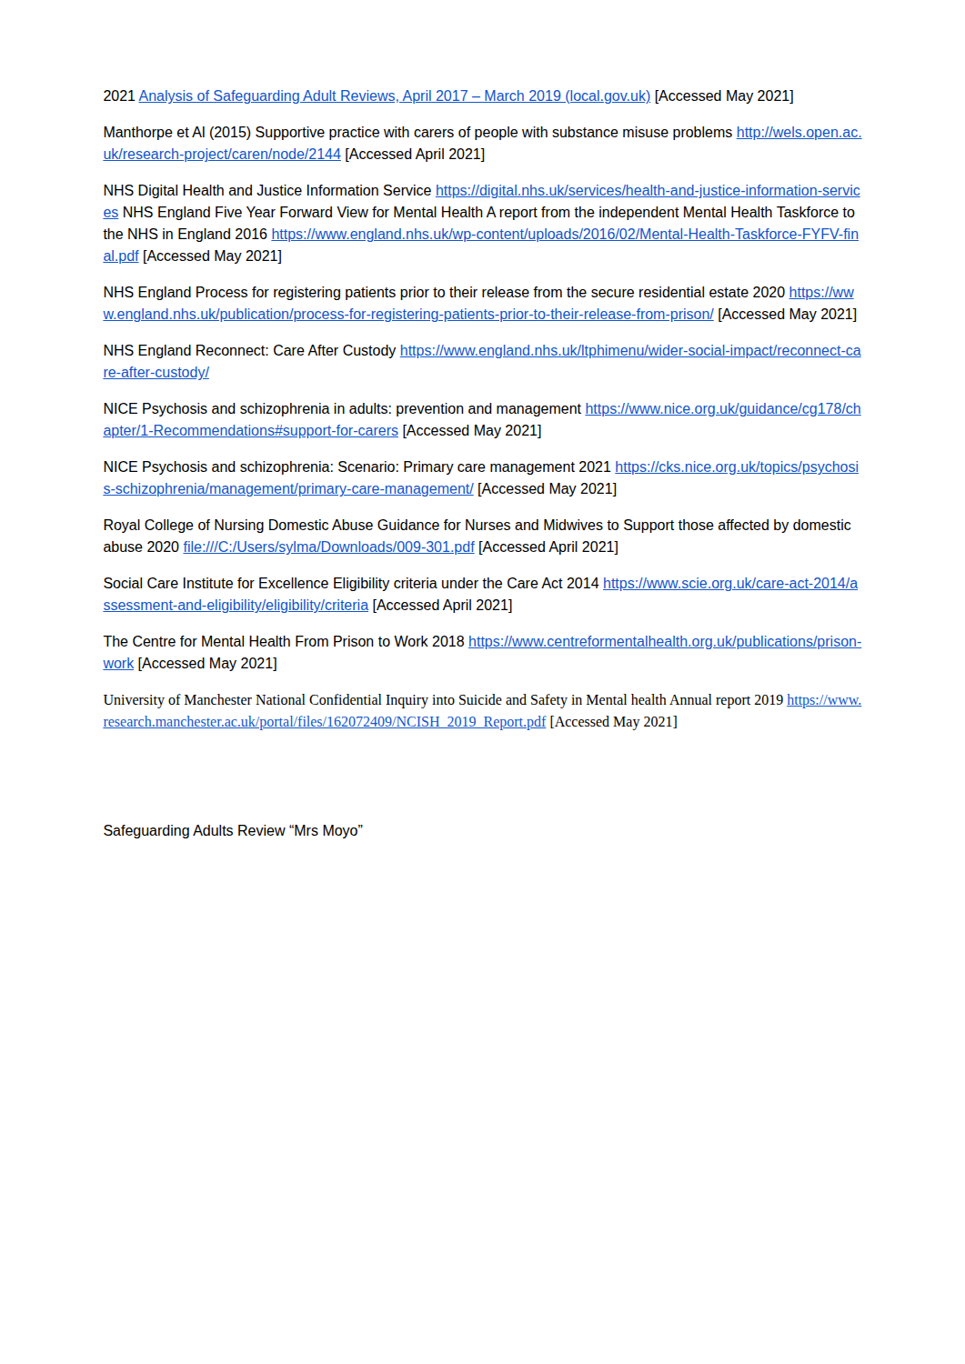2021 Analysis of Safeguarding Adult Reviews, April 2017 – March 2019 (local.gov.uk) [Accessed May 2021]
Manthorpe et Al (2015) Supportive practice with carers of people with substance misuse problems http://wels.open.ac.uk/research-project/caren/node/2144 [Accessed April 2021]
NHS Digital Health and Justice Information Service https://digital.nhs.uk/services/health-and-justice-information-services NHS England Five Year Forward View for Mental Health A report from the independent Mental Health Taskforce to the NHS in England 2016 https://www.england.nhs.uk/wp-content/uploads/2016/02/Mental-Health-Taskforce-FYFV-final.pdf [Accessed May 2021]
NHS England Process for registering patients prior to their release from the secure residential estate 2020 https://www.england.nhs.uk/publication/process-for-registering-patients-prior-to-their-release-from-prison/ [Accessed May 2021]
NHS England Reconnect: Care After Custody https://www.england.nhs.uk/ltphimenu/wider-social-impact/reconnect-care-after-custody/
NICE Psychosis and schizophrenia in adults: prevention and management https://www.nice.org.uk/guidance/cg178/chapter/1-Recommendations#support-for-carers [Accessed May 2021]
NICE Psychosis and schizophrenia: Scenario: Primary care management 2021 https://cks.nice.org.uk/topics/psychosis-schizophrenia/management/primary-care-management/ [Accessed May 2021]
Royal College of Nursing Domestic Abuse Guidance for Nurses and Midwives to Support those affected by domestic abuse 2020 file:///C:/Users/sylma/Downloads/009-301.pdf [Accessed April 2021]
Social Care Institute for Excellence Eligibility criteria under the Care Act 2014 https://www.scie.org.uk/care-act-2014/assessment-and-eligibility/eligibility/criteria [Accessed April 2021]
The Centre for Mental Health From Prison to Work 2018 https://www.centreformentalhealth.org.uk/publications/prison-work [Accessed May 2021]
University of Manchester National Confidential Inquiry into Suicide and Safety in Mental health Annual report 2019 https://www.research.manchester.ac.uk/portal/files/162072409/NCISH_2019_Report.pdf [Accessed May 2021]
Safeguarding Adults Review “Mrs Moyo”